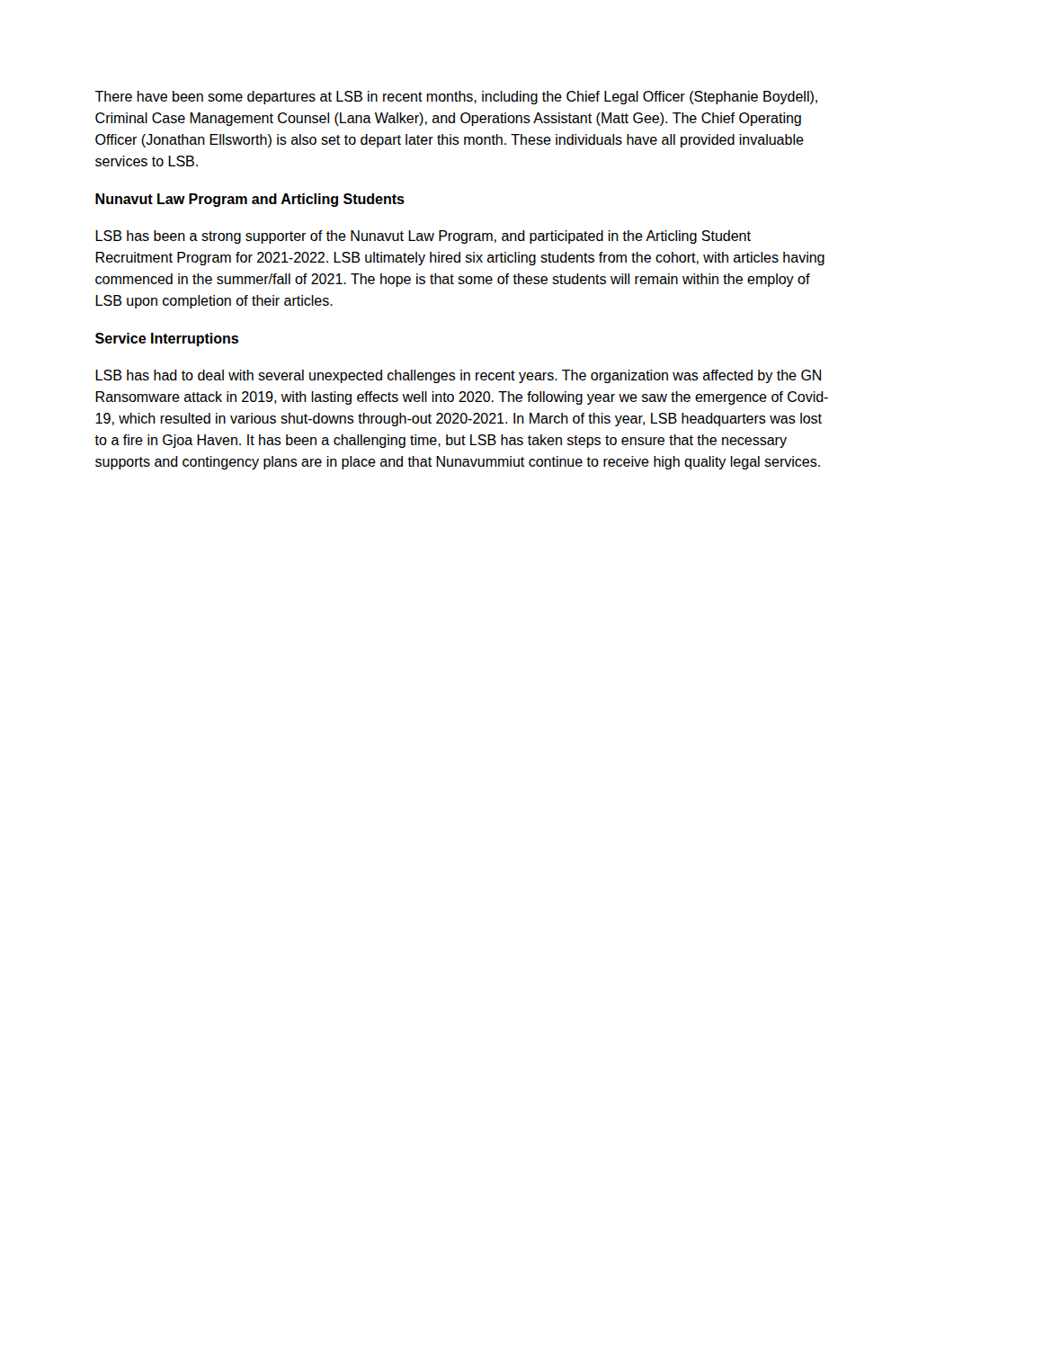There have been some departures at LSB in recent months, including the Chief Legal Officer (Stephanie Boydell), Criminal Case Management Counsel (Lana Walker), and Operations Assistant (Matt Gee). The Chief Operating Officer (Jonathan Ellsworth) is also set to depart later this month. These individuals have all provided invaluable services to LSB.
Nunavut Law Program and Articling Students
LSB has been a strong supporter of the Nunavut Law Program, and participated in the Articling Student Recruitment Program for 2021-2022. LSB ultimately hired six articling students from the cohort, with articles having commenced in the summer/fall of 2021. The hope is that some of these students will remain within the employ of LSB upon completion of their articles.
Service Interruptions
LSB has had to deal with several unexpected challenges in recent years. The organization was affected by the GN Ransomware attack in 2019, with lasting effects well into 2020. The following year we saw the emergence of Covid-19, which resulted in various shut-downs through-out 2020-2021. In March of this year, LSB headquarters was lost to a fire in Gjoa Haven. It has been a challenging time, but LSB has taken steps to ensure that the necessary supports and contingency plans are in place and that Nunavummiut continue to receive high quality legal services.